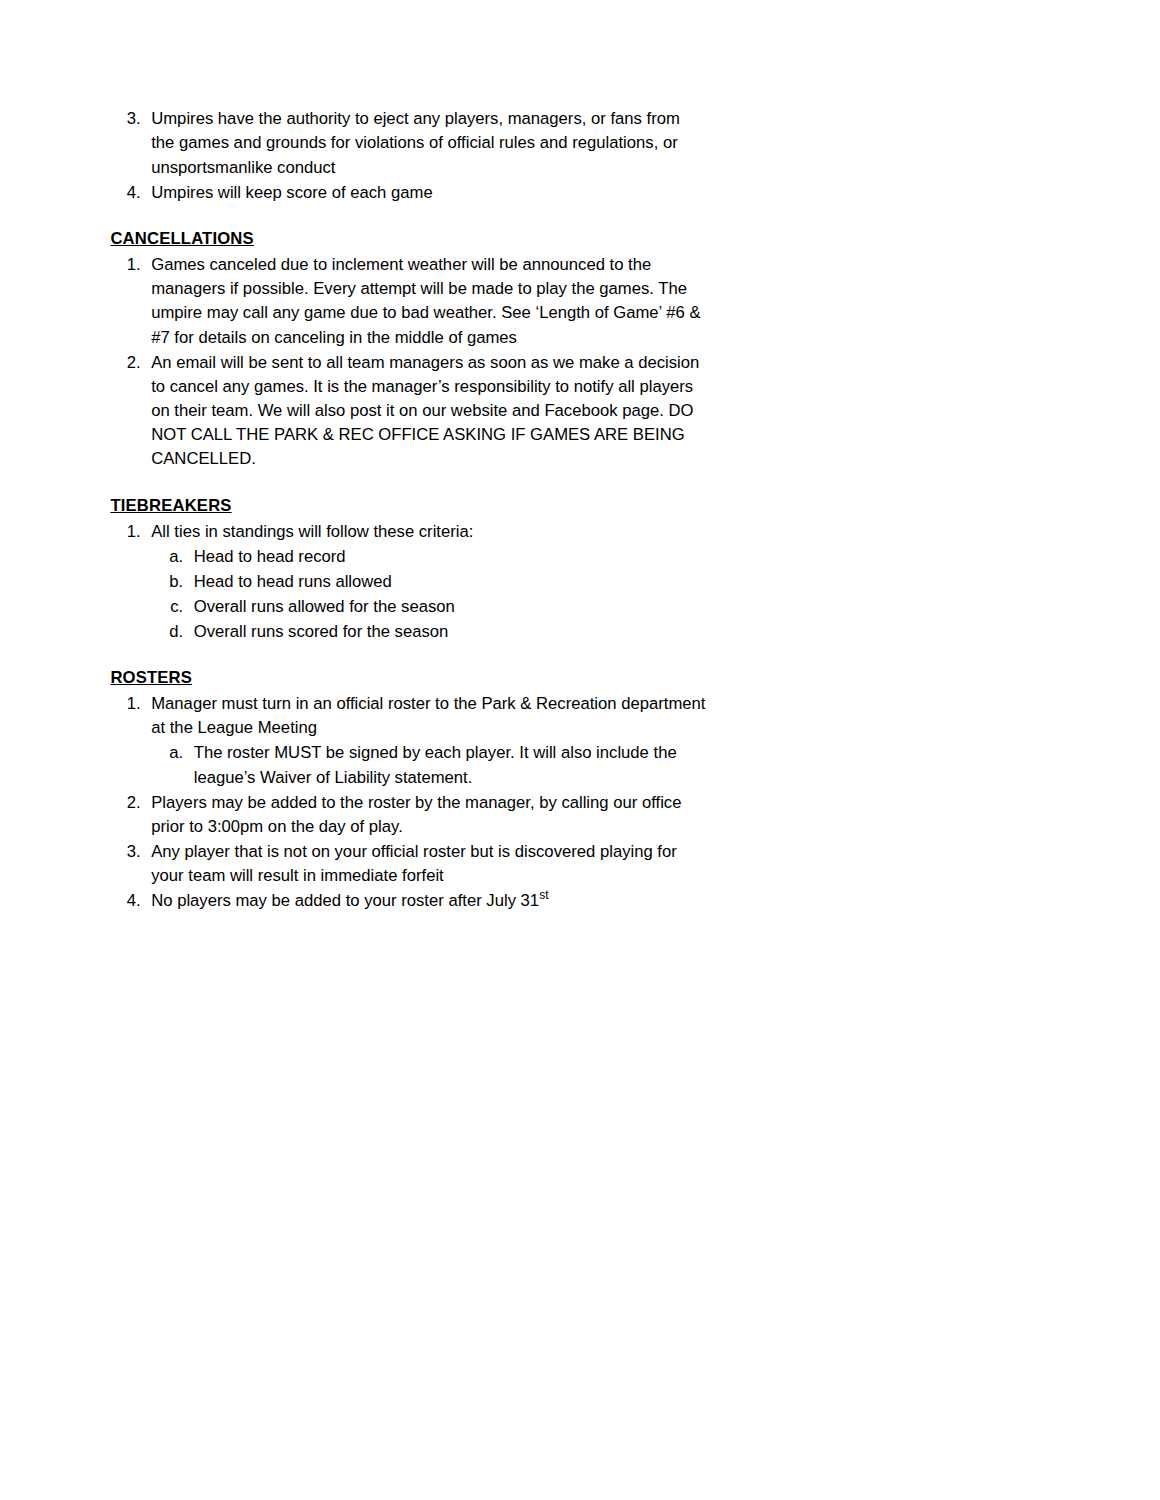Umpires have the authority to eject any players, managers, or fans from the games and grounds for violations of official rules and regulations, or unsportsmanlike conduct
Umpires will keep score of each game
CANCELLATIONS
Games canceled due to inclement weather will be announced to the managers if possible. Every attempt will be made to play the games. The umpire may call any game due to bad weather. See ‘Length of Game’ #6 & #7 for details on canceling in the middle of games
An email will be sent to all team managers as soon as we make a decision to cancel any games. It is the manager’s responsibility to notify all players on their team. We will also post it on our website and Facebook page. DO NOT CALL THE PARK & REC OFFICE ASKING IF GAMES ARE BEING CANCELLED.
TIEBREAKERS
All ties in standings will follow these criteria:
Head to head record
Head to head runs allowed
Overall runs allowed for the season
Overall runs scored for the season
ROSTERS
Manager must turn in an official roster to the Park & Recreation department at the League Meeting
The roster MUST be signed by each player. It will also include the league’s Waiver of Liability statement.
Players may be added to the roster by the manager, by calling our office prior to 3:00pm on the day of play.
Any player that is not on your official roster but is discovered playing for your team will result in immediate forfeit
No players may be added to your roster after July 31st